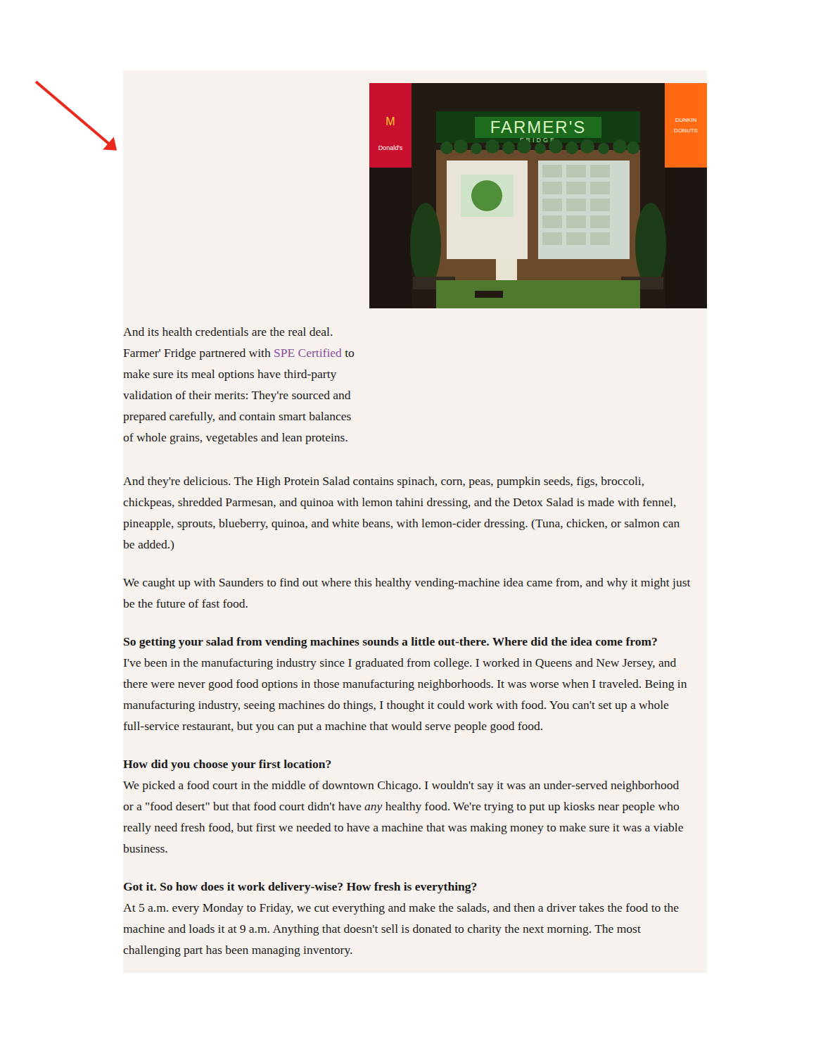And its health credentials are the real deal. Farmer' Fridge partnered with SPE Certified to make sure its meal options have third-party validation of their merits: They're sourced and prepared carefully, and contain smart balances of whole grains, vegetables and lean proteins.
And they're delicious. The High Protein Salad contains spinach, corn, peas, pumpkin seeds, figs, broccoli, chickpeas, shredded Parmesan, and quinoa with lemon tahini dressing, and the Detox Salad is made with fennel, pineapple, sprouts, blueberry, quinoa, and white beans, with lemon-cider dressing. (Tuna, chicken, or salmon can be added.)
We caught up with Saunders to find out where this healthy vending-machine idea came from, and why it might just be the future of fast food.
So getting your salad from vending machines sounds a little out-there. Where did the idea come from?
I've been in the manufacturing industry since I graduated from college. I worked in Queens and New Jersey, and there were never good food options in those manufacturing neighborhoods. It was worse when I traveled. Being in manufacturing industry, seeing machines do things, I thought it could work with food. You can't set up a whole full-service restaurant, but you can put a machine that would serve people good food.
How did you choose your first location?
We picked a food court in the middle of downtown Chicago. I wouldn't say it was an under-served neighborhood or a "food desert" but that food court didn't have any healthy food. We're trying to put up kiosks near people who really need fresh food, but first we needed to have a machine that was making money to make sure it was a viable business.
Got it. So how does it work delivery-wise? How fresh is everything?
At 5 a.m. every Monday to Friday, we cut everything and make the salads, and then a driver takes the food to the machine and loads it at 9 a.m. Anything that doesn't sell is donated to charity the next morning. The most challenging part has been managing inventory.